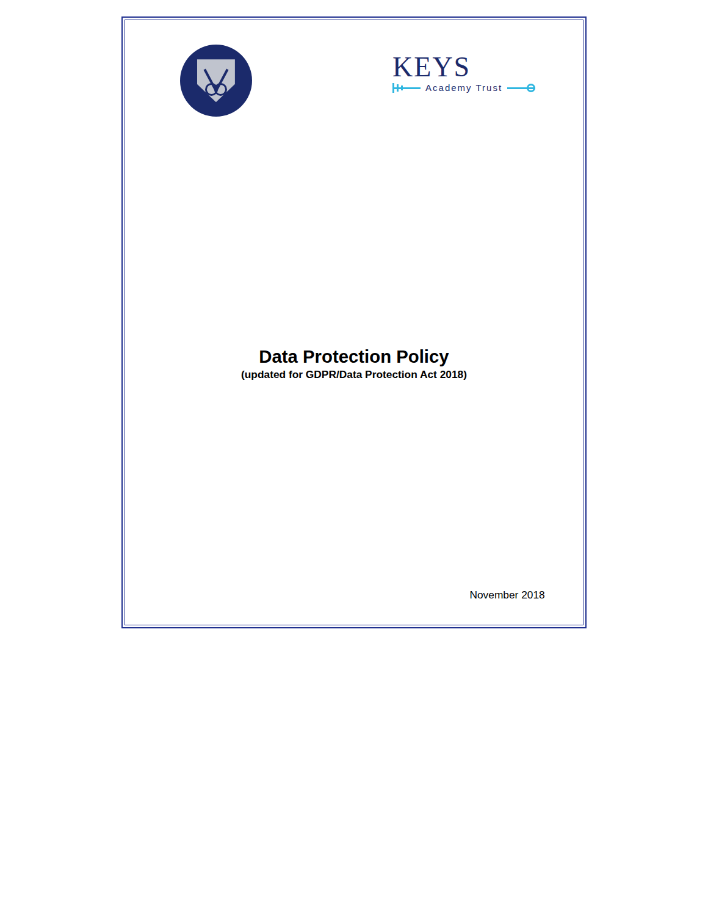KEYS
Academy Trust
Data Protection Policy
(updated for GDPR/Data Protection Act 2018)
November 2018